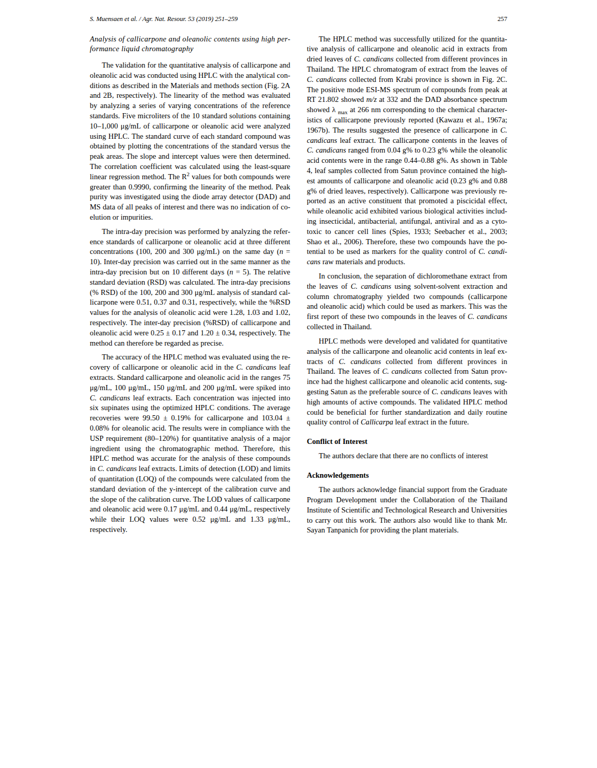S. Muensaen et al. / Agr. Nat. Resour. 53 (2019) 251–259 257
Analysis of callicarpone and oleanolic contents using high performance liquid chromatography
The validation for the quantitative analysis of callicarpone and oleanolic acid was conducted using HPLC with the analytical conditions as described in the Materials and methods section (Fig. 2A and 2B, respectively). The linearity of the method was evaluated by analyzing a series of varying concentrations of the reference standards. Five microliters of the 10 standard solutions containing 10–1,000 μg/mL of callicarpone or oleanolic acid were analyzed using HPLC. The standard curve of each standard compound was obtained by plotting the concentrations of the standard versus the peak areas. The slope and intercept values were then determined. The correlation coefficient was calculated using the least-square linear regression method. The R2 values for both compounds were greater than 0.9990, confirming the linearity of the method. Peak purity was investigated using the diode array detector (DAD) and MS data of all peaks of interest and there was no indication of co-elution or impurities.
The intra-day precision was performed by analyzing the reference standards of callicarpone or oleanolic acid at three different concentrations (100, 200 and 300 μg/mL) on the same day (n = 10). Inter-day precision was carried out in the same manner as the intra-day precision but on 10 different days (n = 5). The relative standard deviation (RSD) was calculated. The intra-day precisions (% RSD) of the 100, 200 and 300 μg/mL analysis of standard callicarpone were 0.51, 0.37 and 0.31, respectively, while the %RSD values for the analysis of oleanolic acid were 1.28, 1.03 and 1.02, respectively. The inter-day precision (%RSD) of callicarpone and oleanolic acid were 0.25 ± 0.17 and 1.20 ± 0.34, respectively. The method can therefore be regarded as precise.
The accuracy of the HPLC method was evaluated using the recovery of callicarpone or oleanolic acid in the C. candicans leaf extracts. Standard callicarpone and oleanolic acid in the ranges 75 μg/mL, 100 μg/mL, 150 μg/mL and 200 μg/mL were spiked into C. candicans leaf extracts. Each concentration was injected into six supinates using the optimized HPLC conditions. The average recoveries were 99.50 ± 0.19% for callicarpone and 103.04 ± 0.08% for oleanolic acid. The results were in compliance with the USP requirement (80–120%) for quantitative analysis of a major ingredient using the chromatographic method. Therefore, this HPLC method was accurate for the analysis of these compounds in C. candicans leaf extracts. Limits of detection (LOD) and limits of quantitation (LOQ) of the compounds were calculated from the standard deviation of the y-intercept of the calibration curve and the slope of the calibration curve. The LOD values of callicarpone and oleanolic acid were 0.17 μg/mL and 0.44 μg/mL, respectively while their LOQ values were 0.52 μg/mL and 1.33 μg/mL, respectively.
The HPLC method was successfully utilized for the quantitative analysis of callicarpone and oleanolic acid in extracts from dried leaves of C. candicans collected from different provinces in Thailand. The HPLC chromatogram of extract from the leaves of C. candicans collected from Krabi province is shown in Fig. 2C. The positive mode ESI-MS spectrum of compounds from peak at RT 21.802 showed m/z at 332 and the DAD absorbance spectrum showed λ max at 266 nm corresponding to the chemical characteristics of callicarpone previously reported (Kawazu et al., 1967a; 1967b). The results suggested the presence of callicarpone in C. candicans leaf extract. The callicarpone contents in the leaves of C. candicans ranged from 0.04 g% to 0.23 g% while the oleanolic acid contents were in the range 0.44–0.88 g%. As shown in Table 4, leaf samples collected from Satun province contained the highest amounts of callicarpone and oleanolic acid (0.23 g% and 0.88 g% of dried leaves, respectively). Callicarpone was previously reported as an active constituent that promoted a piscicidal effect, while oleanolic acid exhibited various biological activities including insecticidal, antibacterial, antifungal, antiviral and as a cytotoxic to cancer cell lines (Spies, 1933; Seebacher et al., 2003; Shao et al., 2006). Therefore, these two compounds have the potential to be used as markers for the quality control of C. candicans raw materials and products.
In conclusion, the separation of dichloromethane extract from the leaves of C. candicans using solvent-solvent extraction and column chromatography yielded two compounds (callicarpone and oleanolic acid) which could be used as markers. This was the first report of these two compounds in the leaves of C. candicans collected in Thailand.
HPLC methods were developed and validated for quantitative analysis of the callicarpone and oleanolic acid contents in leaf extracts of C. candicans collected from different provinces in Thailand. The leaves of C. candicans collected from Satun province had the highest callicarpone and oleanolic acid contents, suggesting Satun as the preferable source of C. candicans leaves with high amounts of active compounds. The validated HPLC method could be beneficial for further standardization and daily routine quality control of Callicarpa leaf extract in the future.
Conflict of Interest
The authors declare that there are no conflicts of interest
Acknowledgements
The authors acknowledge financial support from the Graduate Program Development under the Collaboration of the Thailand Institute of Scientific and Technological Research and Universities to carry out this work. The authors also would like to thank Mr. Sayan Tanpanich for providing the plant materials.